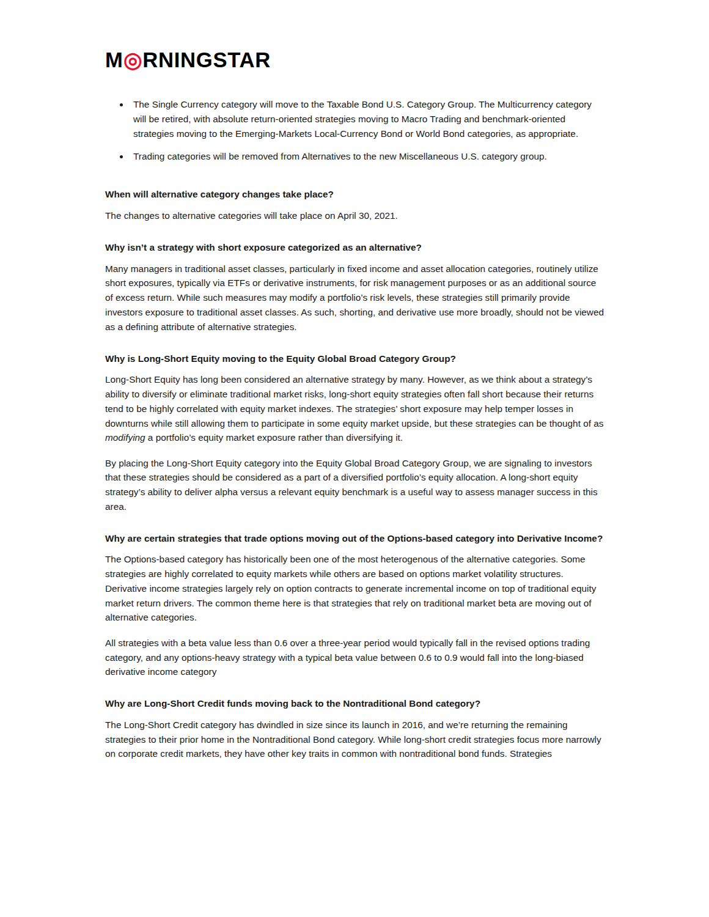M◎RNINGSTAR
The Single Currency category will move to the Taxable Bond U.S. Category Group. The Multicurrency category will be retired, with absolute return-oriented strategies moving to Macro Trading and benchmark-oriented strategies moving to the Emerging-Markets Local-Currency Bond or World Bond categories, as appropriate.
Trading categories will be removed from Alternatives to the new Miscellaneous U.S. category group.
When will alternative category changes take place?
The changes to alternative categories will take place on April 30, 2021.
Why isn’t a strategy with short exposure categorized as an alternative?
Many managers in traditional asset classes, particularly in fixed income and asset allocation categories, routinely utilize short exposures, typically via ETFs or derivative instruments, for risk management purposes or as an additional source of excess return. While such measures may modify a portfolio’s risk levels, these strategies still primarily provide investors exposure to traditional asset classes. As such, shorting, and derivative use more broadly, should not be viewed as a defining attribute of alternative strategies.
Why is Long-Short Equity moving to the Equity Global Broad Category Group?
Long-Short Equity has long been considered an alternative strategy by many. However, as we think about a strategy’s ability to diversify or eliminate traditional market risks, long-short equity strategies often fall short because their returns tend to be highly correlated with equity market indexes. The strategies’ short exposure may help temper losses in downturns while still allowing them to participate in some equity market upside, but these strategies can be thought of as modifying a portfolio’s equity market exposure rather than diversifying it.
By placing the Long-Short Equity category into the Equity Global Broad Category Group, we are signaling to investors that these strategies should be considered as a part of a diversified portfolio’s equity allocation. A long-short equity strategy’s ability to deliver alpha versus a relevant equity benchmark is a useful way to assess manager success in this area.
Why are certain strategies that trade options moving out of the Options-based category into Derivative Income?
The Options-based category has historically been one of the most heterogenous of the alternative categories. Some strategies are highly correlated to equity markets while others are based on options market volatility structures. Derivative income strategies largely rely on option contracts to generate incremental income on top of traditional equity market return drivers. The common theme here is that strategies that rely on traditional market beta are moving out of alternative categories.
All strategies with a beta value less than 0.6 over a three-year period would typically fall in the revised options trading category, and any options-heavy strategy with a typical beta value between 0.6 to 0.9 would fall into the long-biased derivative income category
Why are Long-Short Credit funds moving back to the Nontraditional Bond category?
The Long-Short Credit category has dwindled in size since its launch in 2016, and we’re returning the remaining strategies to their prior home in the Nontraditional Bond category. While long-short credit strategies focus more narrowly on corporate credit markets, they have other key traits in common with nontraditional bond funds. Strategies